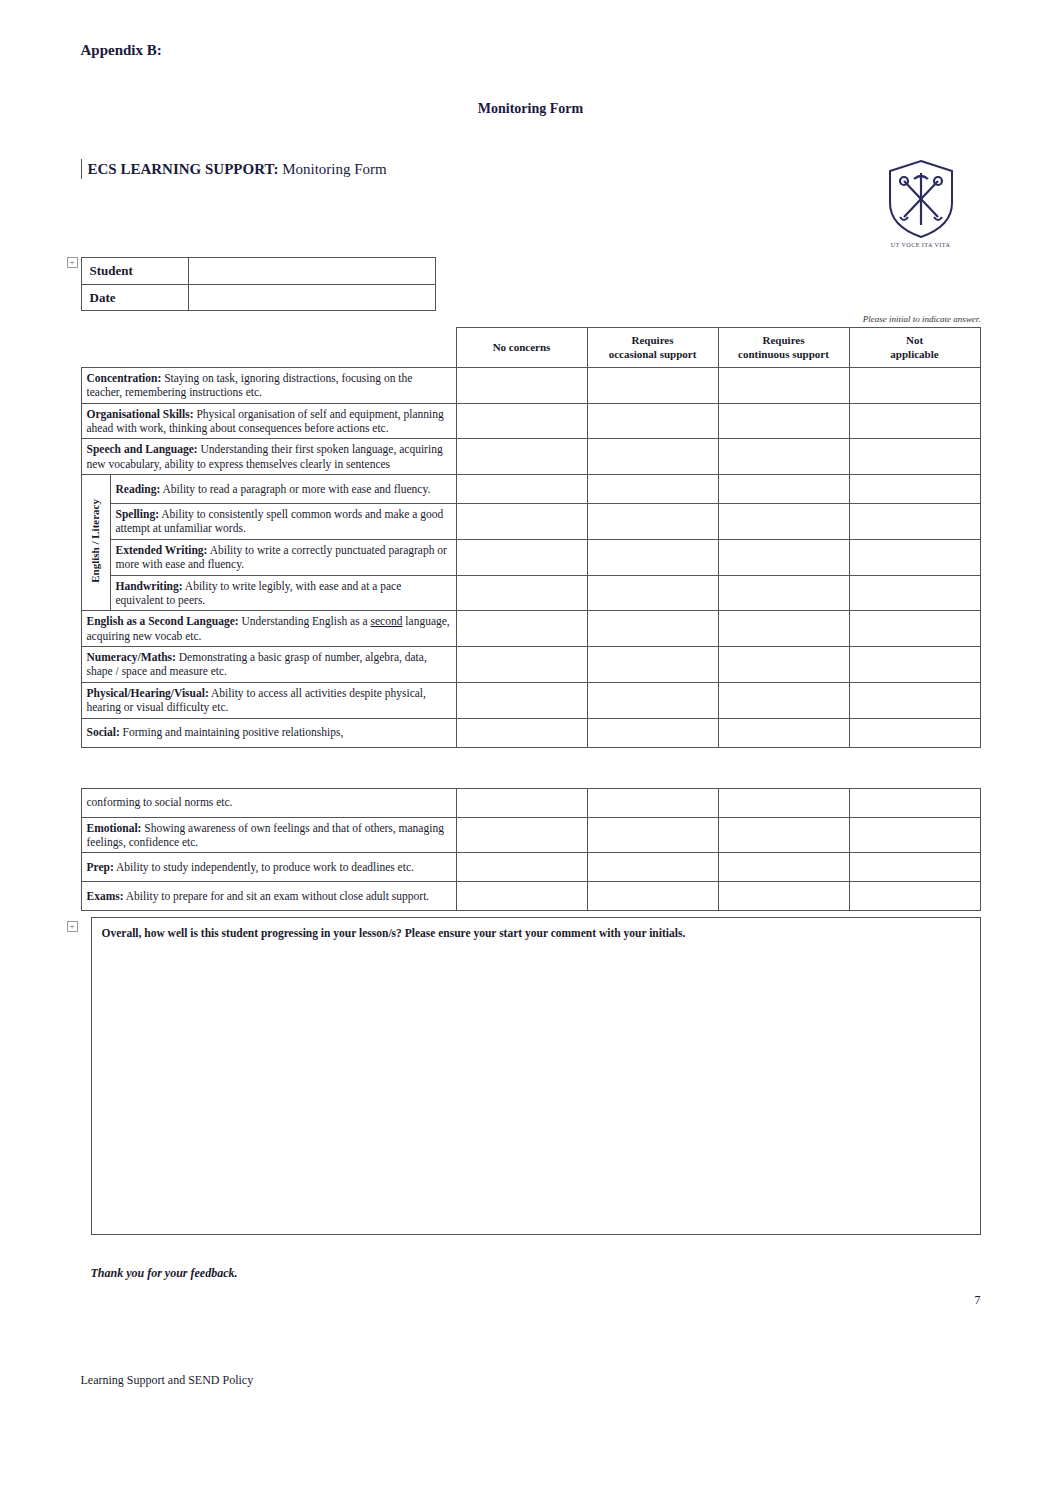Appendix B:
Monitoring Form
ECS LEARNING SUPPORT: Monitoring Form
UT VOCE ITA VITA
+
| Student | |
| Date | |
Please initial to indicate answer.
| | No concerns | Requires occasional support | Requires continuous support | Not applicable |
| --- | --- | --- | --- | --- |
| Concentration: Staying on task, ignoring distractions, focusing on the teacher, remembering instructions etc. | | | | |
| Organisational Skills: Physical organisation of self and equipment, planning ahead with work, thinking about consequences before actions etc. | | | | |
| Speech and Language: Understanding their first spoken language, acquiring new vocabulary, ability to express themselves clearly in sentences | | | | |
| English / Literacy | Reading: Ability to read a paragraph or more with ease and fluency. | | | | |
| Spelling: Ability to consistently spell common words and make a good attempt at unfamiliar words. | | | | |
| Extended Writing: Ability to write a correctly punctuated paragraph or more with ease and fluency. | | | | |
| Handwriting: Ability to write legibly, with ease and at a pace equivalent to peers. | | | | |
| English as a Second Language: Understanding English as a second language, acquiring new vocab etc. | | | | |
| Numeracy/Maths: Demonstrating a basic grasp of number, algebra, data, shape / space and measure etc. | | | | |
| Physical/Hearing/Visual: Ability to access all activities despite physical, hearing or visual difficulty etc. | | | | |
| Social: Forming and maintaining positive relationships, | | | | |
| conforming to social norms etc. | | | | |
| Emotional: Showing awareness of own feelings and that of others, managing feelings, confidence etc. | | | | |
| Prep: Ability to study independently, to produce work to deadlines etc. | | | | |
| Exams: Ability to prepare for and sit an exam without close adult support. | | | | |
+
Overall, how well is this student progressing in your lesson/s? Please ensure your start your comment with your initials.
Thank you for your feedback.
Learning Support and SEND Policy
7